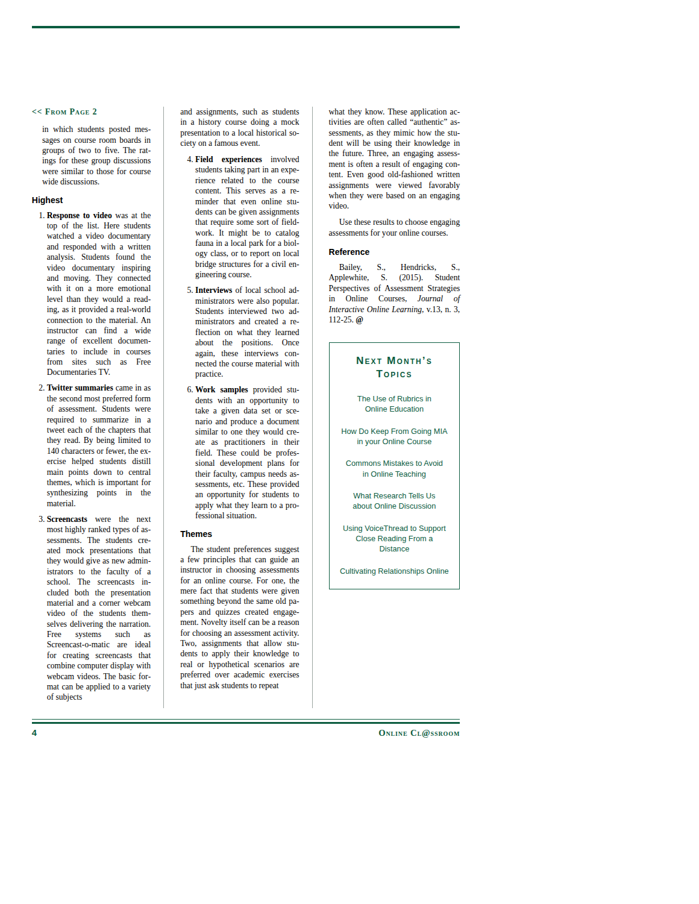<< From Page 2
in which students posted messages on course room boards in groups of two to five. The ratings for these group discussions were similar to those for course wide discussions.
Highest
Response to video was at the top of the list. Here students watched a video documentary and responded with a written analysis. Students found the video documentary inspiring and moving. They connected with it on a more emotional level than they would a reading, as it provided a real-world connection to the material. An instructor can find a wide range of excellent documentaries to include in courses from sites such as Free Documentaries TV.
Twitter summaries came in as the second most preferred form of assessment. Students were required to summarize in a tweet each of the chapters that they read. By being limited to 140 characters or fewer, the exercise helped students distill main points down to central themes, which is important for synthesizing points in the material.
Screencasts were the next most highly ranked types of assessments. The students created mock presentations that they would give as new administrators to the faculty of a school. The screencasts included both the presentation material and a corner webcam video of the students themselves delivering the narration. Free systems such as Screencast-o-matic are ideal for creating screencasts that combine computer display with webcam videos. The basic format can be applied to a variety of subjects
and assignments, such as students in a history course doing a mock presentation to a local historical society on a famous event.
Field experiences involved students taking part in an experience related to the course content. This serves as a reminder that even online students can be given assignments that require some sort of fieldwork. It might be to catalog fauna in a local park for a biology class, or to report on local bridge structures for a civil engineering course.
Interviews of local school administrators were also popular. Students interviewed two administrators and created a reflection on what they learned about the positions. Once again, these interviews connected the course material with practice.
Work samples provided students with an opportunity to take a given data set or scenario and produce a document similar to one they would create as practitioners in their field. These could be professional development plans for their faculty, campus needs assessments, etc. These provided an opportunity for students to apply what they learn to a professional situation.
Themes
The student preferences suggest a few principles that can guide an instructor in choosing assessments for an online course. For one, the mere fact that students were given something beyond the same old papers and quizzes created engagement. Novelty itself can be a reason for choosing an assessment activity. Two, assignments that allow students to apply their knowledge to real or hypothetical scenarios are preferred over academic exercises that just ask students to repeat
what they know. These application activities are often called “authentic” assessments, as they mimic how the student will be using their knowledge in the future. Three, an engaging assessment is often a result of engaging content. Even good old-fashioned written assignments were viewed favorably when they were based on an engaging video.
Use these results to choose engaging assessments for your online courses.
Reference
Bailey, S., Hendricks, S., Applewhite, S. (2015). Student Perspectives of Assessment Strategies in Online Courses, Journal of Interactive Online Learning, v.13, n. 3, 112-25. @
Next Month’s
Topics
The Use of Rubrics in
Online Education
How Do Keep From Going MIA
in your Online Course
Commons Mistakes to Avoid
in Online Teaching
What Research Tells Us
about Online Discussion
Using VoiceThread to Support
Close Reading From a Distance
Cultivating Relationships Online
4 Online Cl@ssroom